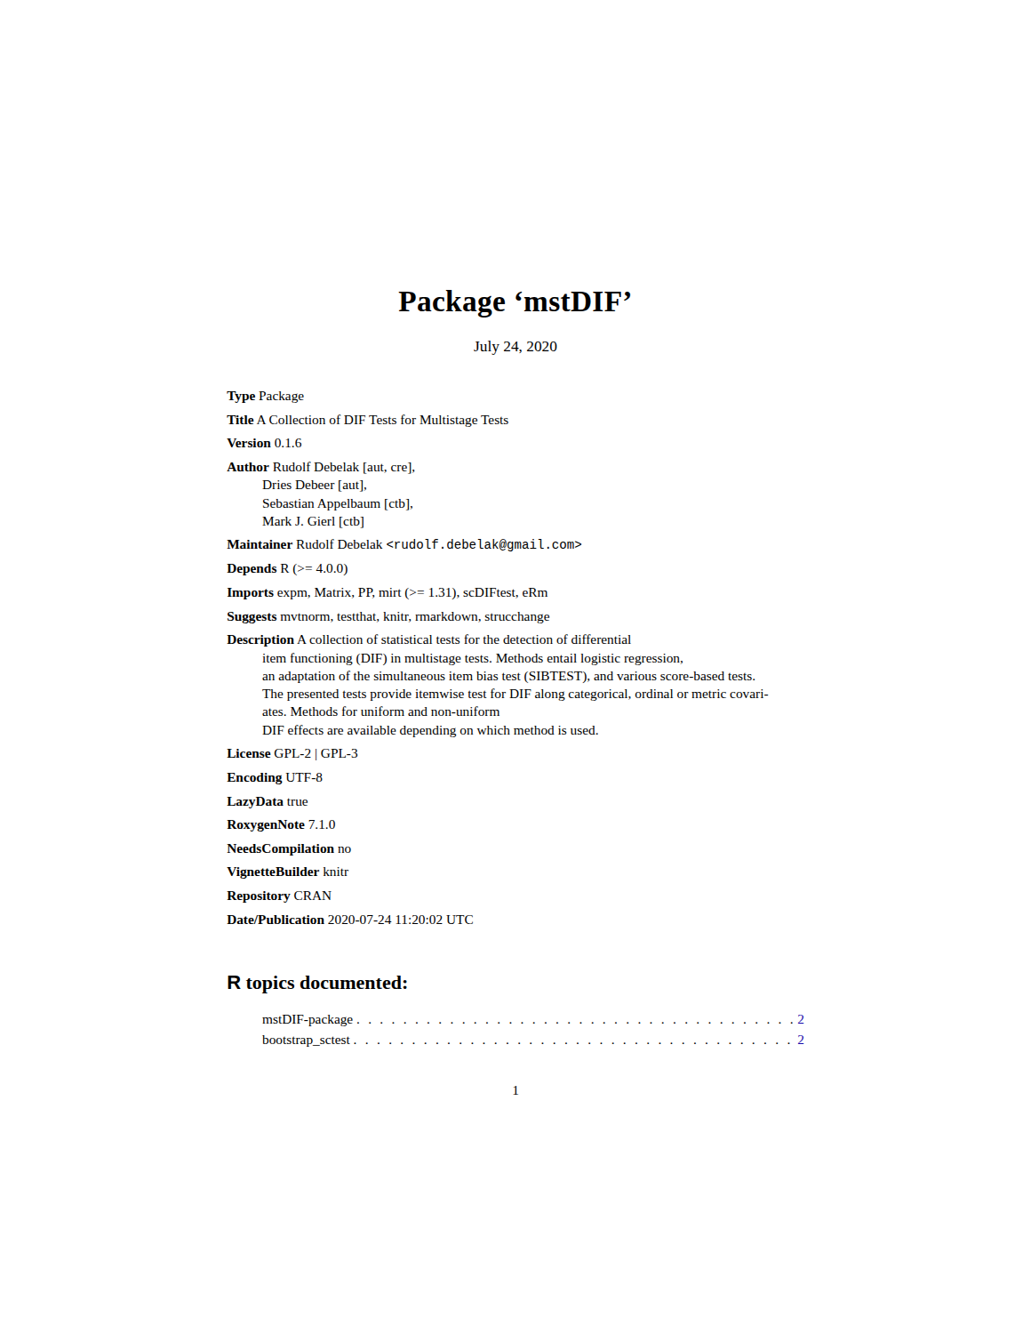Package ‘mstDIF’
July 24, 2020
Type Package
Title A Collection of DIF Tests for Multistage Tests
Version 0.1.6
Author Rudolf Debelak [aut, cre], Dries Debeer [aut], Sebastian Appelbaum [ctb], Mark J. Gierl [ctb]
Maintainer Rudolf Debelak <rudolf.debelak@gmail.com>
Depends R (>= 4.0.0)
Imports expm, Matrix, PP, mirt (>= 1.31), scDIFtest, eRm
Suggests mvtnorm, testthat, knitr, rmarkdown, strucchange
Description A collection of statistical tests for the detection of differential item functioning (DIF) in multistage tests. Methods entail logistic regression, an adaptation of the simultaneous item bias test (SIBTEST), and various score-based tests. The presented tests provide itemwise test for DIF along categorical, ordinal or metric covari- ates. Methods for uniform and non-uniform DIF effects are available depending on which method is used.
License GPL-2 | GPL-3
Encoding UTF-8
LazyData true
RoxygenNote 7.1.0
NeedsCompilation no
VignetteBuilder knitr
Repository CRAN
Date/Publication 2020-07-24 11:20:02 UTC
R topics documented:
mstDIF-package. . . . . . . . . . . . . . . . . . . . . . . . . . . . . . . . . . . . . . . . . . . . . 2
bootstrap_sctest. . . . . . . . . . . . . . . . . . . . . . . . . . . . . . . . . . . . . . . . . . . 2
1